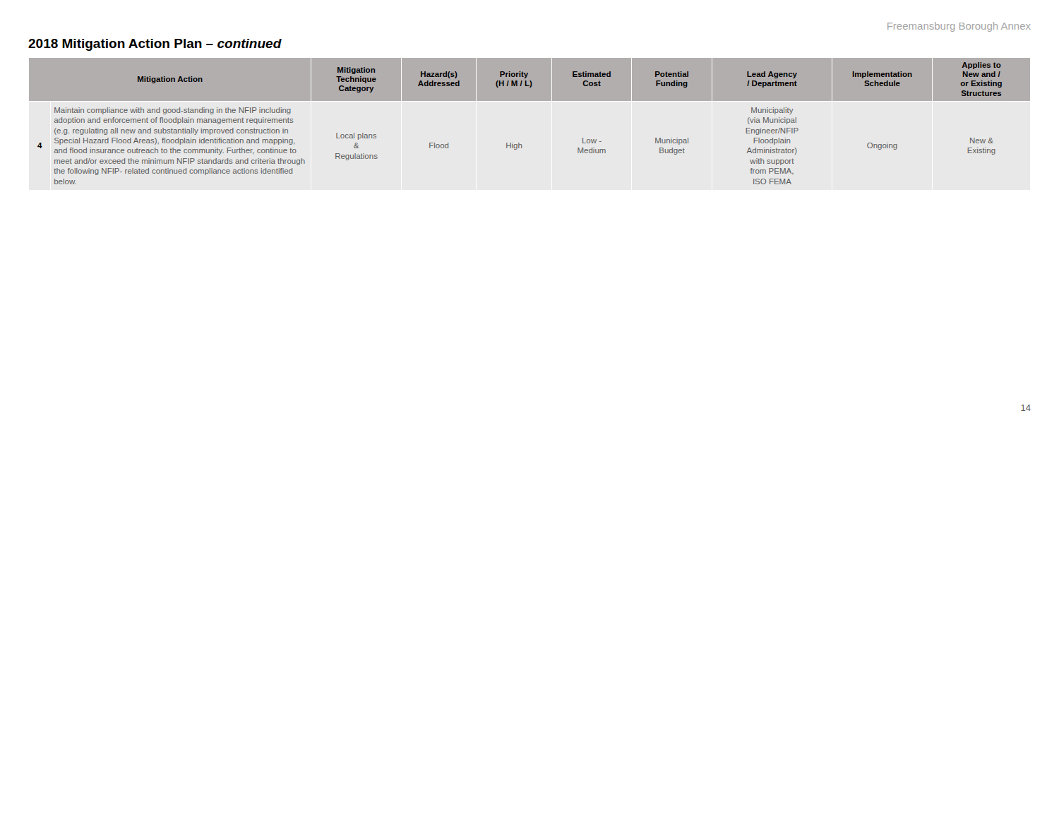Freemansburg Borough Annex
2018 Mitigation Action Plan – continued
| Mitigation Action | Mitigation Technique Category | Hazard(s) Addressed | Priority (H / M / L) | Estimated Cost | Potential Funding | Lead Agency / Department | Implementation Schedule | Applies to New and / or Existing Structures |
| --- | --- | --- | --- | --- | --- | --- | --- | --- |
| 4 | Maintain compliance with and good-standing in the NFIP including adoption and enforcement of floodplain management requirements (e.g. regulating all new and substantially improved construction in Special Hazard Flood Areas), floodplain identification and mapping, and flood insurance outreach to the community. Further, continue to meet and/or exceed the minimum NFIP standards and criteria through the following NFIP- related continued compliance actions identified below. | Local plans & Regulations | Flood | High | Low - Medium | Municipal Budget | Municipality (via Municipal Engineer/NFIP Floodplain Administrator) with support from PEMA, ISO FEMA | Ongoing | New & Existing |
14